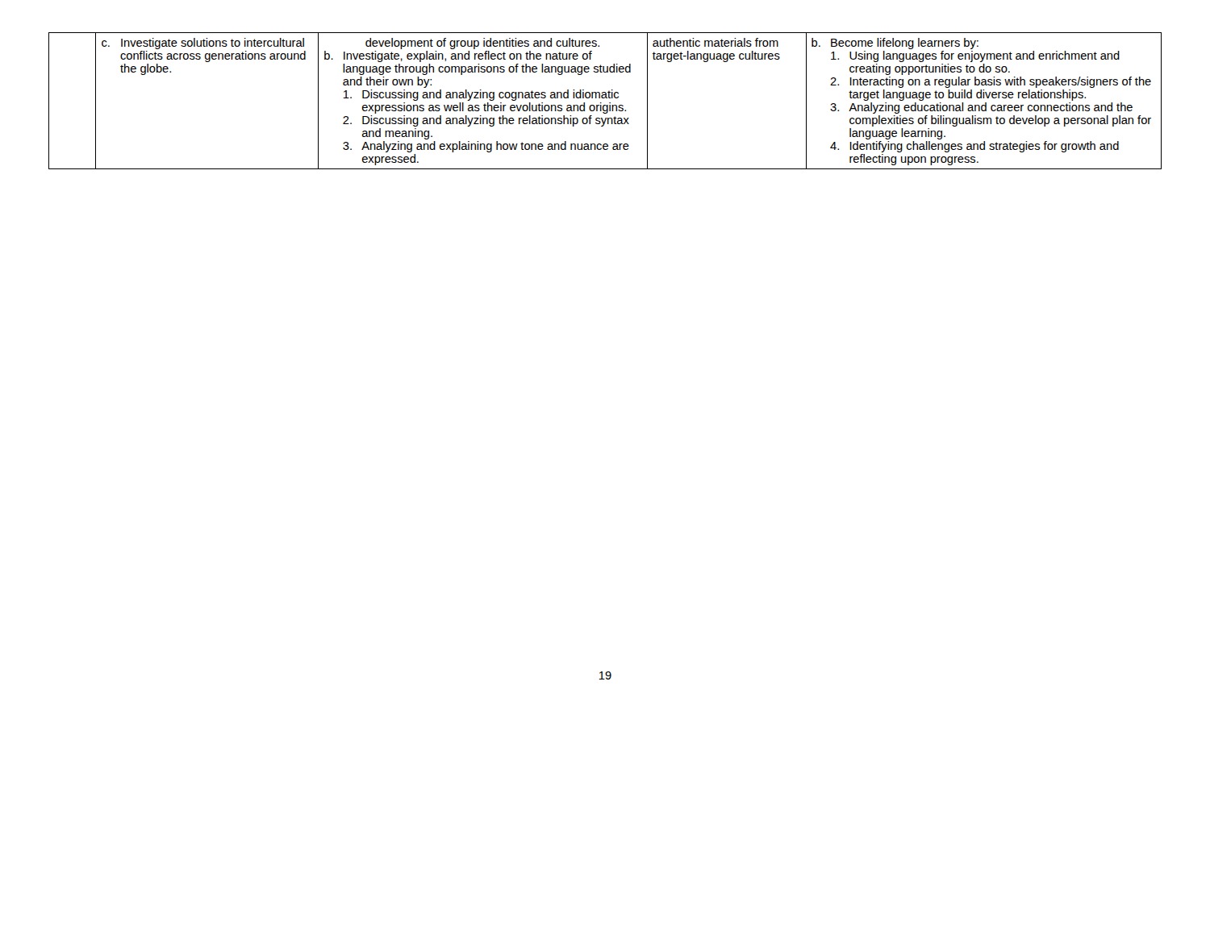| | c. Investigate solutions to intercultural conflicts across generations around the globe. | development of group identities and cultures. b. Investigate, explain, and reflect on the nature of language through comparisons of the language studied and their own by: 1. Discussing and analyzing cognates and idiomatic expressions as well as their evolutions and origins. 2. Discussing and analyzing the relationship of syntax and meaning. 3. Analyzing and explaining how tone and nuance are expressed. | authentic materials from target-language cultures | b. Become lifelong learners by: 1. Using languages for enjoyment and enrichment and creating opportunities to do so. 2. Interacting on a regular basis with speakers/signers of the target language to build diverse relationships. 3. Analyzing educational and career connections and the complexities of bilingualism to develop a personal plan for language learning. 4. Identifying challenges and strategies for growth and reflecting upon progress. |
19